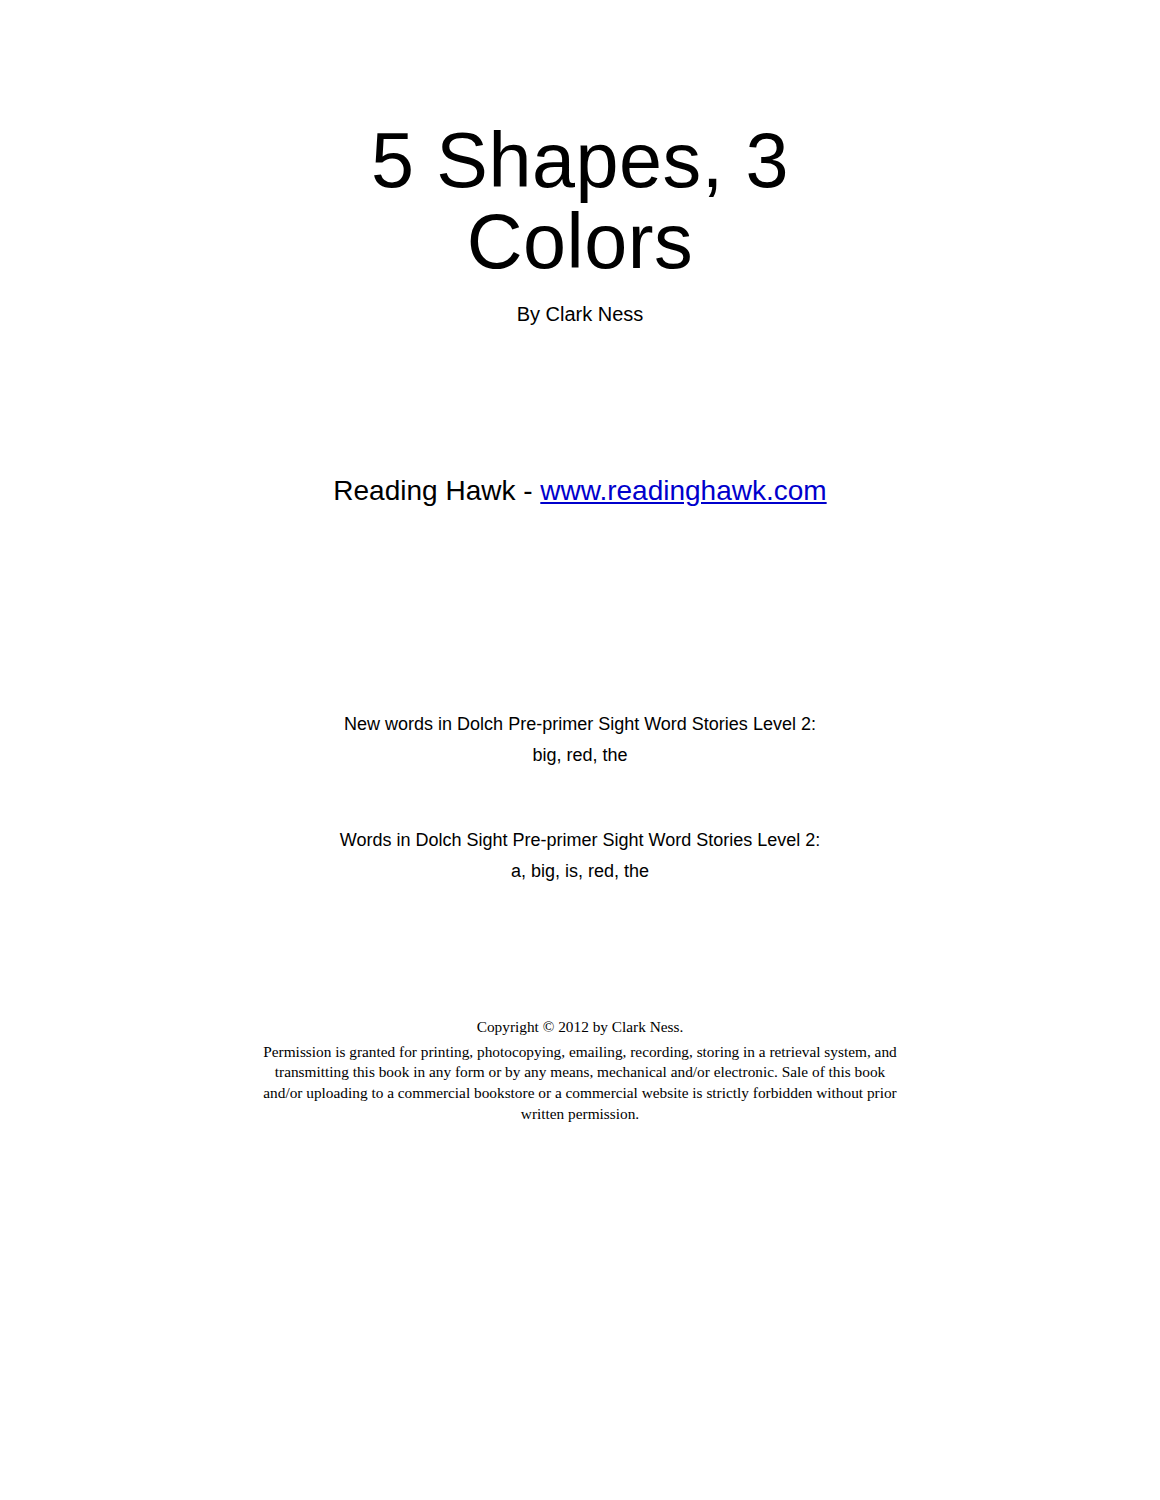5 Shapes, 3 Colors
By Clark Ness
Reading Hawk - www.readinghawk.com
New words in Dolch Pre-primer Sight Word Stories Level 2:
big, red, the
Words in Dolch Sight Pre-primer Sight Word Stories Level 2:
a, big, is, red, the
Copyright © 2012 by Clark Ness.
Permission is granted for printing, photocopying, emailing, recording, storing in a retrieval system, and transmitting this book in any form or by any means, mechanical and/or electronic. Sale of this book and/or uploading to a commercial bookstore or a commercial website is strictly forbidden without prior written permission.